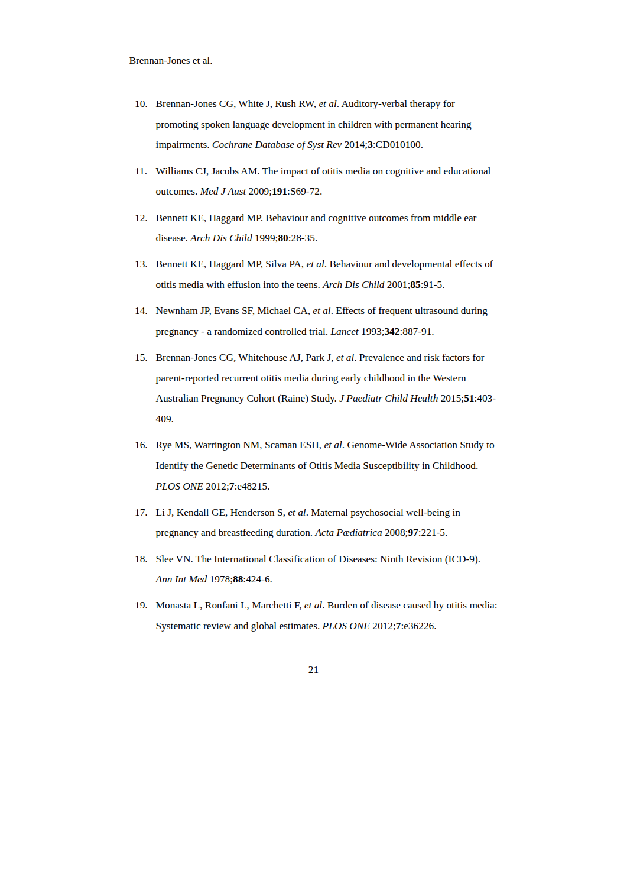Brennan-Jones et al.
Brennan-Jones CG, White J, Rush RW, et al. Auditory-verbal therapy for promoting spoken language development in children with permanent hearing impairments. Cochrane Database of Syst Rev 2014;3:CD010100.
Williams CJ, Jacobs AM. The impact of otitis media on cognitive and educational outcomes. Med J Aust 2009;191:S69-72.
Bennett KE, Haggard MP. Behaviour and cognitive outcomes from middle ear disease. Arch Dis Child 1999;80:28-35.
Bennett KE, Haggard MP, Silva PA, et al. Behaviour and developmental effects of otitis media with effusion into the teens. Arch Dis Child 2001;85:91-5.
Newnham JP, Evans SF, Michael CA, et al. Effects of frequent ultrasound during pregnancy - a randomized controlled trial. Lancet 1993;342:887-91.
Brennan-Jones CG, Whitehouse AJ, Park J, et al. Prevalence and risk factors for parent-reported recurrent otitis media during early childhood in the Western Australian Pregnancy Cohort (Raine) Study. J Paediatr Child Health 2015;51:403-409.
Rye MS, Warrington NM, Scaman ESH, et al. Genome-Wide Association Study to Identify the Genetic Determinants of Otitis Media Susceptibility in Childhood. PLOS ONE 2012;7:e48215.
Li J, Kendall GE, Henderson S, et al. Maternal psychosocial well-being in pregnancy and breastfeeding duration. Acta Pædiatrica 2008;97:221-5.
Slee VN. The International Classification of Diseases: Ninth Revision (ICD-9). Ann Int Med 1978;88:424-6.
Monasta L, Ronfani L, Marchetti F, et al. Burden of disease caused by otitis media: Systematic review and global estimates. PLOS ONE 2012;7:e36226.
21